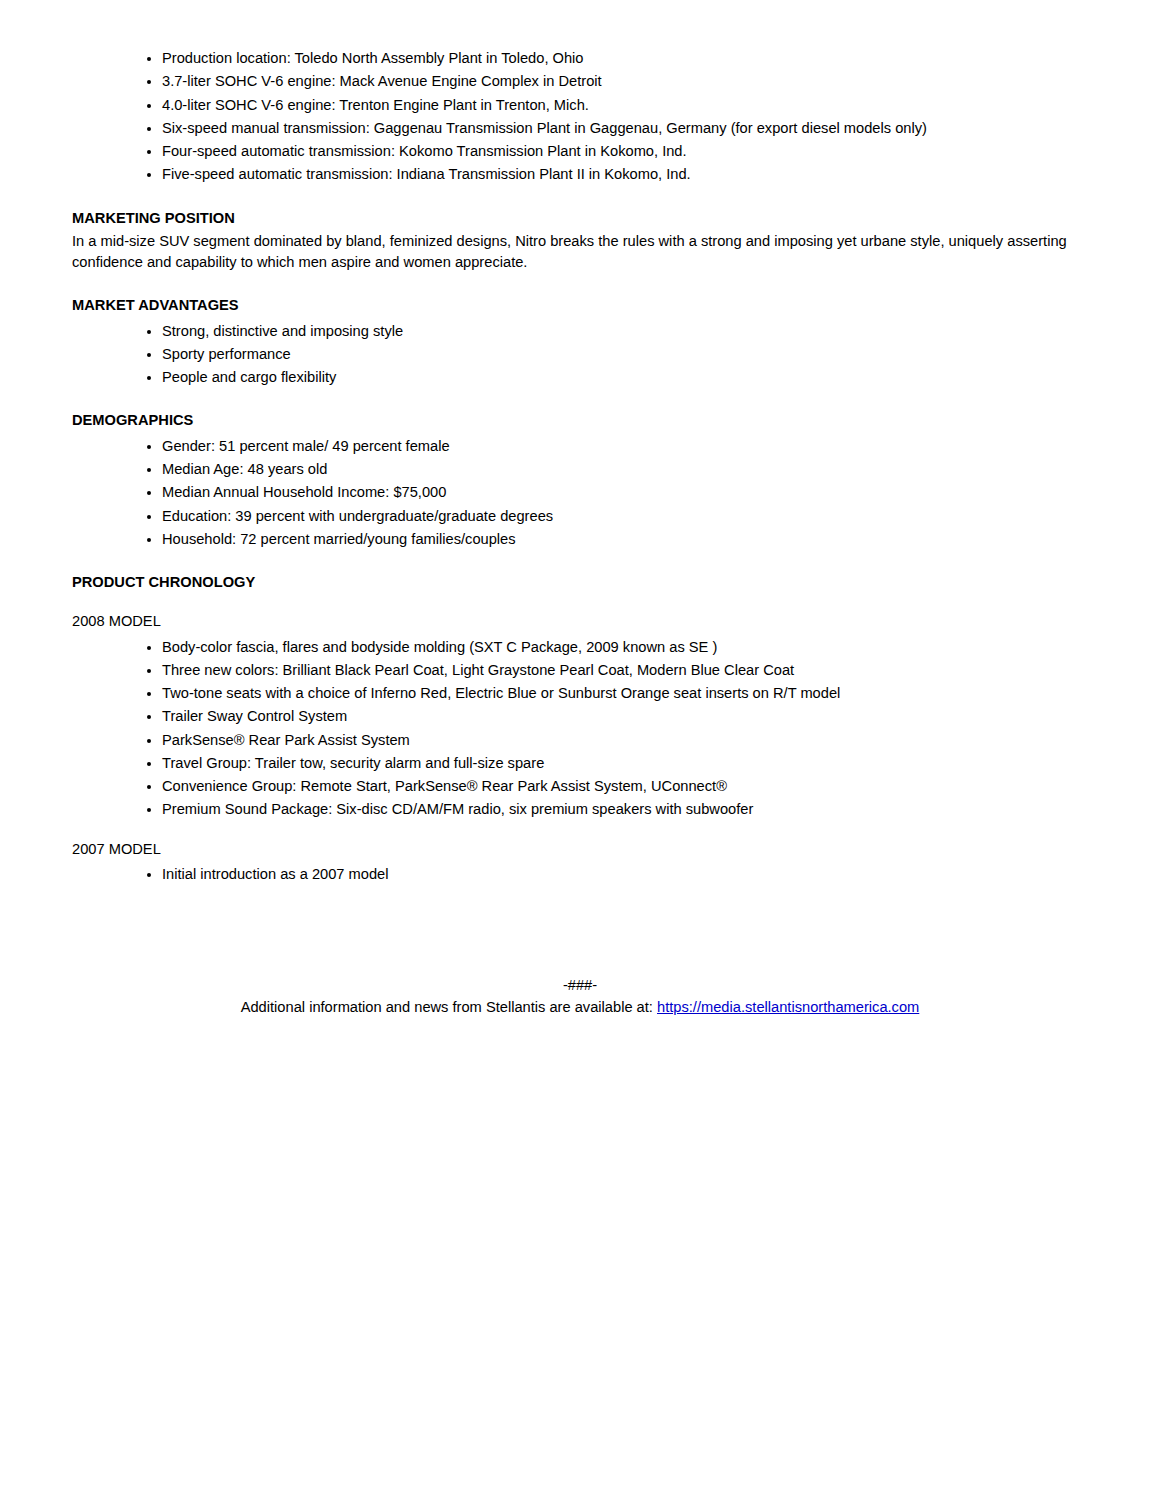Production location: Toledo North Assembly Plant in Toledo, Ohio
3.7-liter SOHC V-6 engine: Mack Avenue Engine Complex in Detroit
4.0-liter SOHC V-6 engine: Trenton Engine Plant in Trenton, Mich.
Six-speed manual transmission: Gaggenau Transmission Plant in Gaggenau, Germany (for export diesel models only)
Four-speed automatic transmission: Kokomo Transmission Plant in Kokomo, Ind.
Five-speed automatic transmission: Indiana Transmission Plant II in Kokomo, Ind.
MARKETING POSITION
In a mid-size SUV segment dominated by bland, feminized designs, Nitro breaks the rules with a strong and imposing yet urbane style, uniquely asserting confidence and capability to which men aspire and women appreciate.
MARKET ADVANTAGES
Strong, distinctive and imposing style
Sporty performance
People and cargo flexibility
DEMOGRAPHICS
Gender: 51 percent male/ 49 percent female
Median Age: 48 years old
Median Annual Household Income: $75,000
Education: 39 percent with undergraduate/graduate degrees
Household: 72 percent married/young families/couples
PRODUCT CHRONOLOGY
2008 MODEL
Body-color fascia, flares and bodyside molding (SXT C Package, 2009 known as SE )
Three new colors: Brilliant Black Pearl Coat, Light Graystone Pearl Coat, Modern Blue Clear Coat
Two-tone seats with a choice of Inferno Red, Electric Blue or Sunburst Orange seat inserts on R/T model
Trailer Sway Control System
ParkSense® Rear Park Assist System
Travel Group: Trailer tow, security alarm and full-size spare
Convenience Group: Remote Start, ParkSense® Rear Park Assist System, UConnect®
Premium Sound Package: Six-disc CD/AM/FM radio, six premium speakers with subwoofer
2007 MODEL
Initial introduction as a 2007 model
-###-
Additional information and news from Stellantis are available at: https://media.stellantisnorthamerica.com